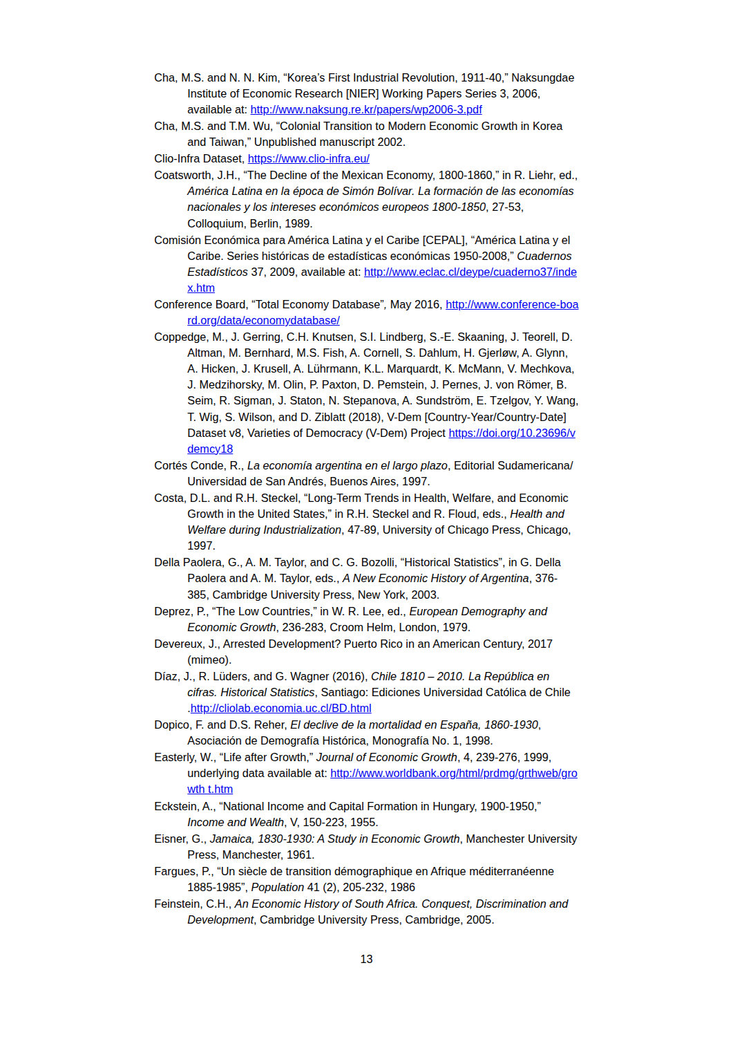Cha, M.S. and N. N. Kim, “Korea’s First Industrial Revolution, 1911-40,” Naksungdae Institute of Economic Research [NIER] Working Papers Series 3, 2006, available at: http://www.naksung.re.kr/papers/wp2006-3.pdf
Cha, M.S. and T.M. Wu, “Colonial Transition to Modern Economic Growth in Korea and Taiwan,” Unpublished manuscript 2002.
Clio-Infra Dataset, https://www.clio-infra.eu/
Coatsworth, J.H., “The Decline of the Mexican Economy, 1800-1860,” in R. Liehr, ed., América Latina en la época de Simón Bolívar. La formación de las economías nacionales y los intereses económicos europeos 1800-1850, 27-53, Colloquium, Berlin, 1989.
Comisión Económica para América Latina y el Caribe [CEPAL], “América Latina y el Caribe. Series históricas de estadísticas económicas 1950-2008,” Cuadernos Estadísticos 37, 2009, available at: http://www.eclac.cl/deype/cuaderno37/index.htm
Conference Board, “Total Economy Database”, May 2016, http://www.conference-board.org/data/economydatabase/
Coppedge, M., J. Gerring, C.H. Knutsen, S.I. Lindberg, S.-E. Skaaning, J. Teorell, D. Altman, M. Bernhard, M.S. Fish, A. Cornell, S. Dahlum, H. Gjerløw, A. Glynn, A. Hicken, J. Krusell, A. Lührmann, K.L. Marquardt, K. McMann, V. Mechkova, J. Medzihorsky, M. Olin, P. Paxton, D. Pemstein, J. Pernes, J. von Römer, B. Seim, R. Sigman, J. Staton, N. Stepanova, A. Sundström, E. Tzelgov, Y. Wang, T. Wig, S. Wilson, and D. Ziblatt (2018), V-Dem [Country-Year/Country-Date] Dataset v8, Varieties of Democracy (V-Dem) Project https://doi.org/10.23696/vdemcy18
Cortés Conde, R., La economía argentina en el largo plazo, Editorial Sudamericana/ Universidad de San Andrés, Buenos Aires, 1997.
Costa, D.L. and R.H. Steckel, “Long-Term Trends in Health, Welfare, and Economic Growth in the United States,” in R.H. Steckel and R. Floud, eds., Health and Welfare during Industrialization, 47-89, University of Chicago Press, Chicago, 1997.
Della Paolera, G., A. M. Taylor, and C. G. Bozolli, “Historical Statistics”, in G. Della Paolera and A. M. Taylor, eds., A New Economic History of Argentina, 376-385, Cambridge University Press, New York, 2003.
Deprez, P., “The Low Countries,” in W. R. Lee, ed., European Demography and Economic Growth, 236-283, Croom Helm, London, 1979.
Devereux, J., Arrested Development? Puerto Rico in an American Century, 2017 (mimeo).
Díaz, J., R. Lüders, and G. Wagner (2016), Chile 1810 – 2010. La República en cifras. Historical Statistics, Santiago: Ediciones Universidad Católica de Chile .http://cliolab.economia.uc.cl/BD.html
Dopico, F. and D.S. Reher, El declive de la mortalidad en España, 1860-1930, Asociación de Demografía Histórica, Monografía No. 1, 1998.
Easterly, W., “Life after Growth,” Journal of Economic Growth, 4, 239-276, 1999, underlying data available at: http://www.worldbank.org/html/prdmg/grthweb/growth t.htm
Eckstein, A., “National Income and Capital Formation in Hungary, 1900-1950,” Income and Wealth, V, 150-223, 1955.
Eisner, G., Jamaica, 1830-1930: A Study in Economic Growth, Manchester University Press, Manchester, 1961.
Fargues, P., “Un siècle de transition démographique en Afrique méditerranéenne 1885-1985”, Population 41 (2), 205-232, 1986
Feinstein, C.H., An Economic History of South Africa. Conquest, Discrimination and Development, Cambridge University Press, Cambridge, 2005.
13